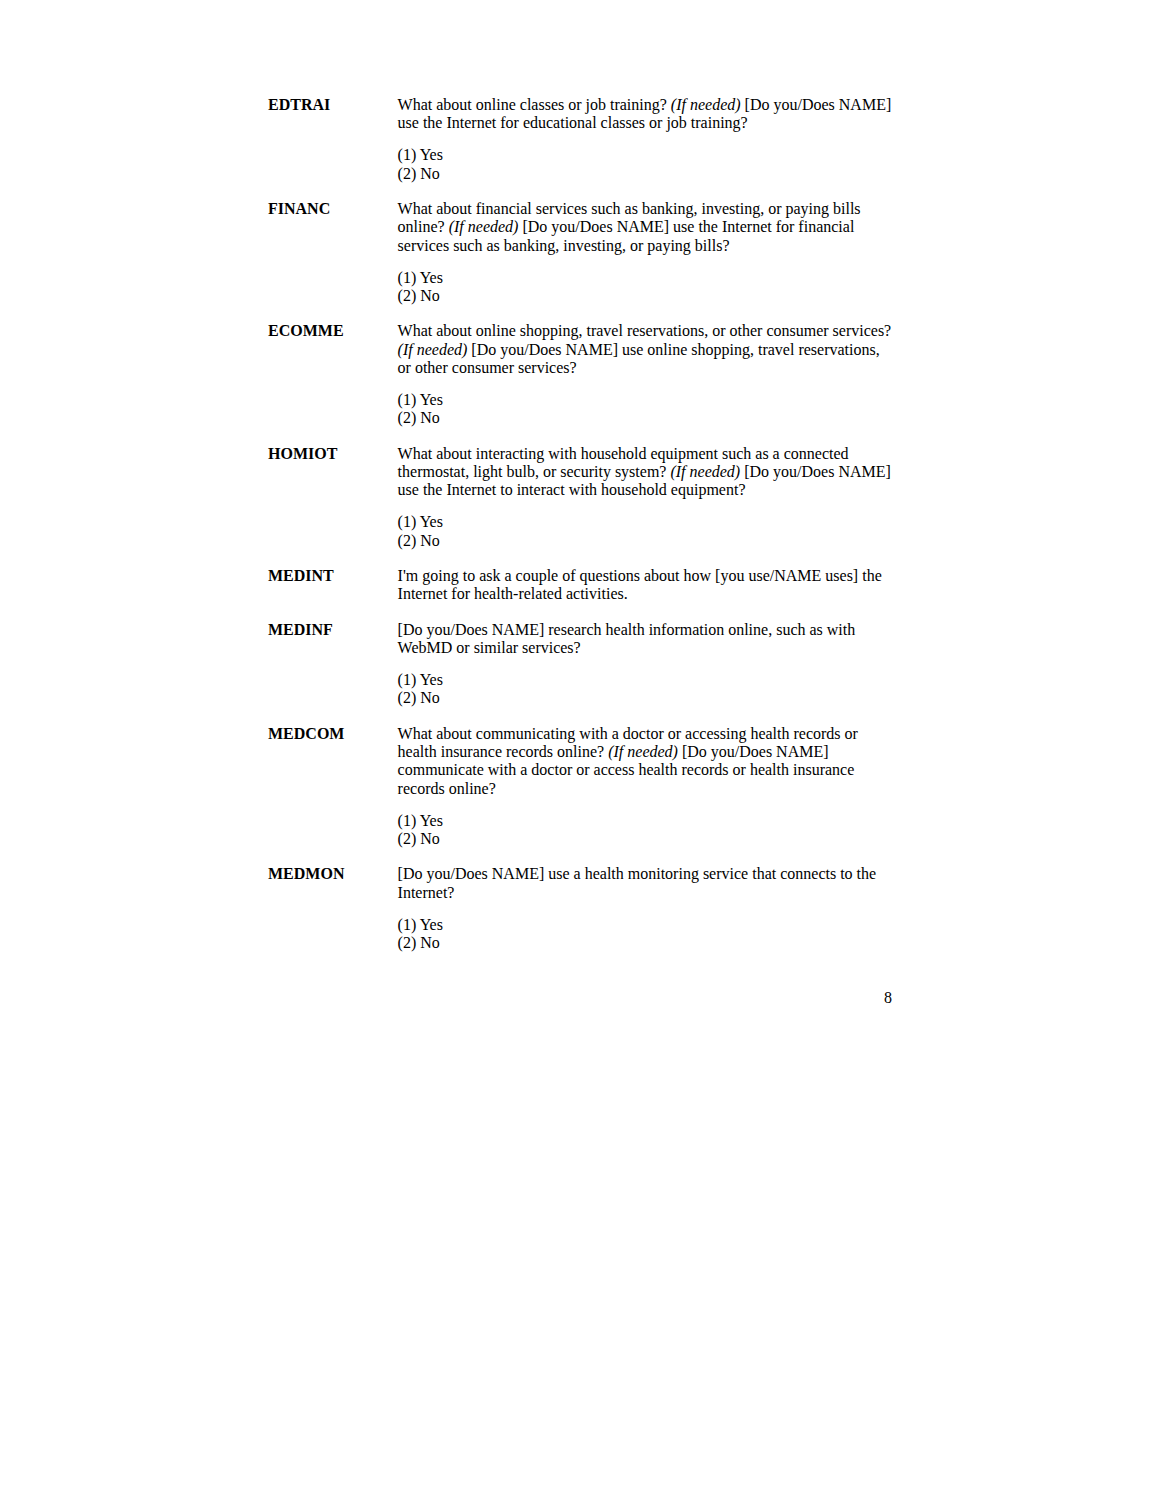EDTRAI
What about online classes or job training? (If needed) [Do you/Does NAME] use the Internet for educational classes or job training?
(1) Yes
(2) No
FINANC
What about financial services such as banking, investing, or paying bills online? (If needed) [Do you/Does NAME] use the Internet for financial services such as banking, investing, or paying bills?
(1) Yes
(2) No
ECOMME
What about online shopping, travel reservations, or other consumer services? (If needed) [Do you/Does NAME] use online shopping, travel reservations, or other consumer services?
(1) Yes
(2) No
HOMIOT
What about interacting with household equipment such as a connected thermostat, light bulb, or security system? (If needed) [Do you/Does NAME] use the Internet to interact with household equipment?
(1) Yes
(2) No
MEDINT
I'm going to ask a couple of questions about how [you use/NAME uses] the Internet for health-related activities.
MEDINF
[Do you/Does NAME] research health information online, such as with WebMD or similar services?
(1) Yes
(2) No
MEDCOM
What about communicating with a doctor or accessing health records or health insurance records online? (If needed) [Do you/Does NAME] communicate with a doctor or access health records or health insurance records online?
(1) Yes
(2) No
MEDMON
[Do you/Does NAME] use a health monitoring service that connects to the Internet?
(1) Yes
(2) No
8